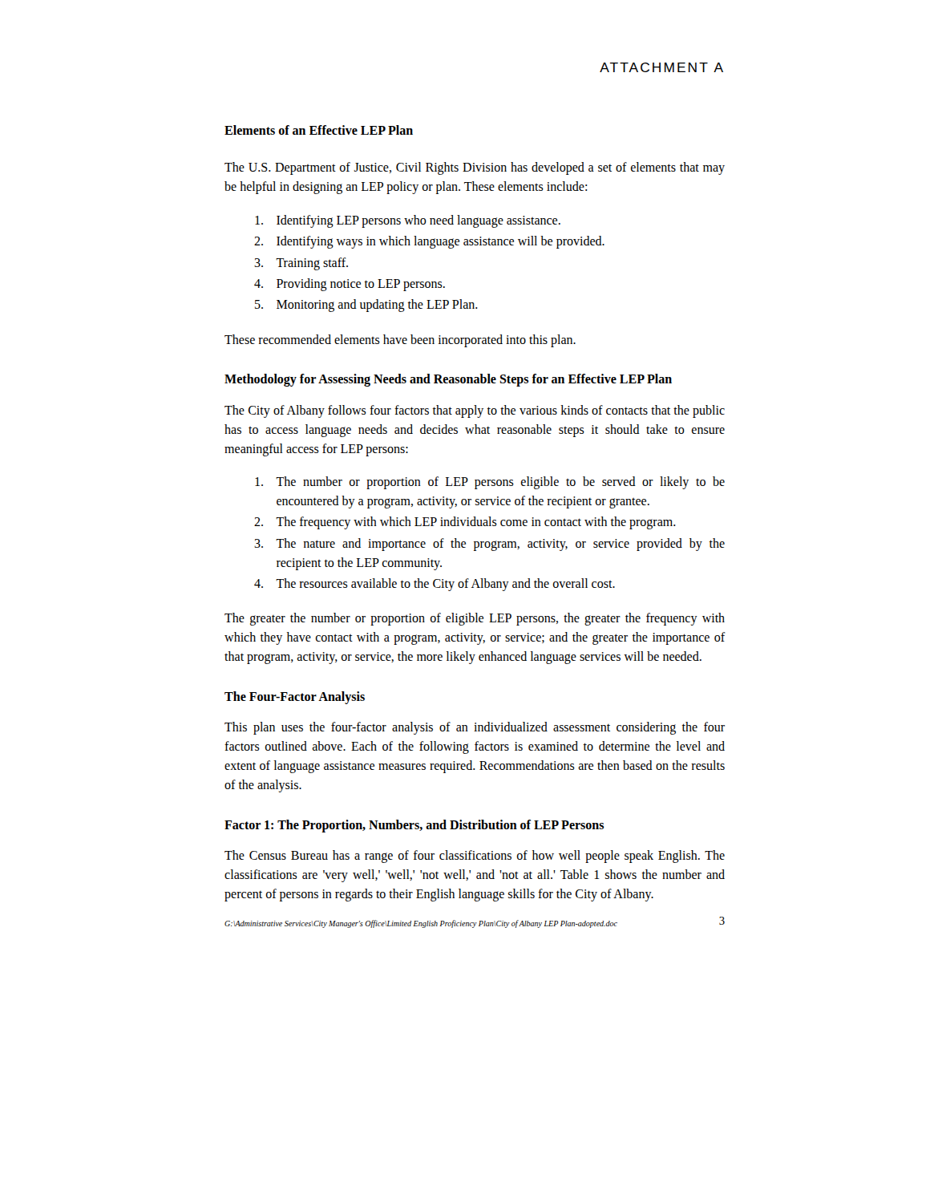ATTACHMENT A
Elements of an Effective LEP Plan
The U.S. Department of Justice, Civil Rights Division has developed a set of elements that may be helpful in designing an LEP policy or plan. These elements include:
Identifying LEP persons who need language assistance.
Identifying ways in which language assistance will be provided.
Training staff.
Providing notice to LEP persons.
Monitoring and updating the LEP Plan.
These recommended elements have been incorporated into this plan.
Methodology for Assessing Needs and Reasonable Steps for an Effective LEP Plan
The City of Albany follows four factors that apply to the various kinds of contacts that the public has to access language needs and decides what reasonable steps it should take to ensure meaningful access for LEP persons:
The number or proportion of LEP persons eligible to be served or likely to be encountered by a program, activity, or service of the recipient or grantee.
The frequency with which LEP individuals come in contact with the program.
The nature and importance of the program, activity, or service provided by the recipient to the LEP community.
The resources available to the City of Albany and the overall cost.
The greater the number or proportion of eligible LEP persons, the greater the frequency with which they have contact with a program, activity, or service; and the greater the importance of that program, activity, or service, the more likely enhanced language services will be needed.
The Four-Factor Analysis
This plan uses the four-factor analysis of an individualized assessment considering the four factors outlined above. Each of the following factors is examined to determine the level and extent of language assistance measures required. Recommendations are then based on the results of the analysis.
Factor 1: The Proportion, Numbers, and Distribution of LEP Persons
The Census Bureau has a range of four classifications of how well people speak English. The classifications are 'very well,' 'well,' 'not well,' and 'not at all.' Table 1 shows the number and percent of persons in regards to their English language skills for the City of Albany.
G:\Administrative Services\City Manager's Office\Limited English Proficiency Plan\City of Albany LEP Plan-adopted.doc
3